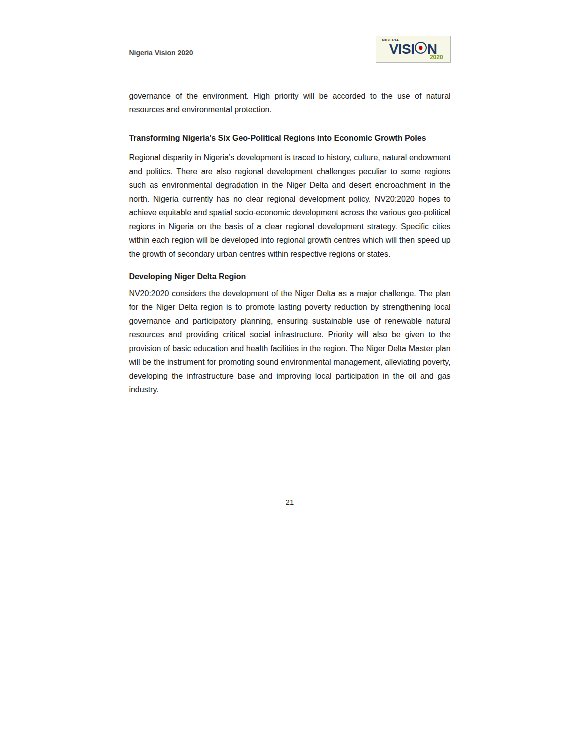Nigeria Vision 2020
NIGERIA
VISI N
2020
governance of the environment. High priority will be accorded to the use of natural resources and environmental protection.
Transforming Nigeria’s Six Geo-Political Regions into Economic Growth Poles
Regional disparity in Nigeria’s development is traced to history, culture, natural endowment and politics. There are also regional development challenges peculiar to some regions such as environmental degradation in the Niger Delta and desert encroachment in the north. Nigeria currently has no clear regional development policy. NV20:2020 hopes to achieve equitable and spatial socio-economic development across the various geo-political regions in Nigeria on the basis of a clear regional development strategy. Specific cities within each region will be developed into regional growth centres which will then speed up the growth of secondary urban centres within respective regions or states.
Developing Niger Delta Region
NV20:2020 considers the development of the Niger Delta as a major challenge. The plan for the Niger Delta region is to promote lasting poverty reduction by strengthening local governance and participatory planning, ensuring sustainable use of renewable natural resources and providing critical social infrastructure. Priority will also be given to the provision of basic education and health facilities in the region. The Niger Delta Master plan will be the instrument for promoting sound environmental management, alleviating poverty, developing the infrastructure base and improving local participation in the oil and gas industry.
21